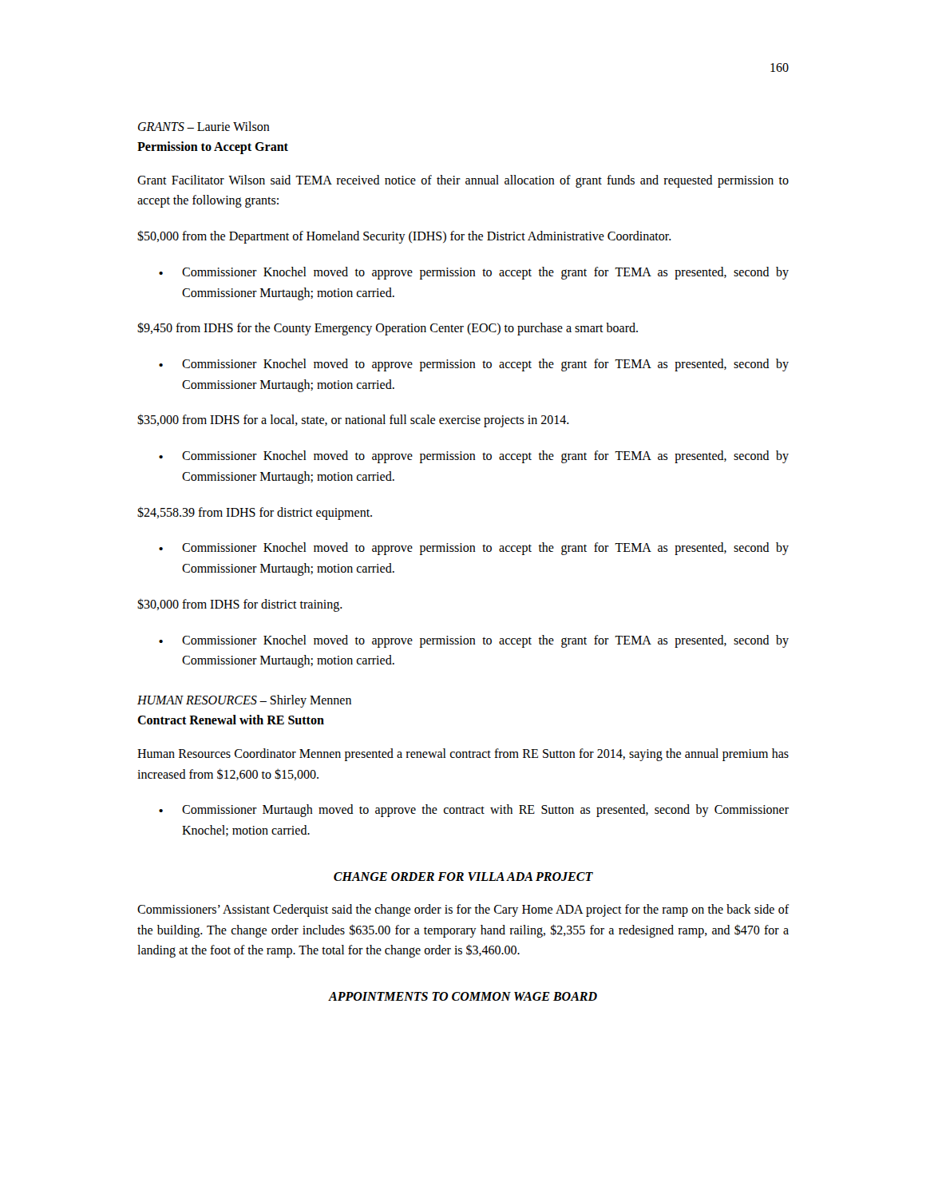160
GRANTS – Laurie Wilson
Permission to Accept Grant
Grant Facilitator Wilson said TEMA received notice of their annual allocation of grant funds and requested permission to accept the following grants:
$50,000 from the Department of Homeland Security (IDHS) for the District Administrative Coordinator.
Commissioner Knochel moved to approve permission to accept the grant for TEMA as presented, second by Commissioner Murtaugh; motion carried.
$9,450 from IDHS for the County Emergency Operation Center (EOC) to purchase a smart board.
Commissioner Knochel moved to approve permission to accept the grant for TEMA as presented, second by Commissioner Murtaugh; motion carried.
$35,000 from IDHS for a local, state, or national full scale exercise projects in 2014.
Commissioner Knochel moved to approve permission to accept the grant for TEMA as presented, second by Commissioner Murtaugh; motion carried.
$24,558.39 from IDHS for district equipment.
Commissioner Knochel moved to approve permission to accept the grant for TEMA as presented, second by Commissioner Murtaugh; motion carried.
$30,000 from IDHS for district training.
Commissioner Knochel moved to approve permission to accept the grant for TEMA as presented, second by Commissioner Murtaugh; motion carried.
HUMAN RESOURCES – Shirley Mennen
Contract Renewal with RE Sutton
Human Resources Coordinator Mennen presented a renewal contract from RE Sutton for 2014, saying the annual premium has increased from $12,600 to $15,000.
Commissioner Murtaugh moved to approve the contract with RE Sutton as presented, second by Commissioner Knochel; motion carried.
CHANGE ORDER FOR VILLA ADA PROJECT
Commissioners’ Assistant Cederquist said the change order is for the Cary Home ADA project for the ramp on the back side of the building. The change order includes $635.00 for a temporary hand railing, $2,355 for a redesigned ramp, and $470 for a landing at the foot of the ramp. The total for the change order is $3,460.00.
APPOINTMENTS TO COMMON WAGE BOARD